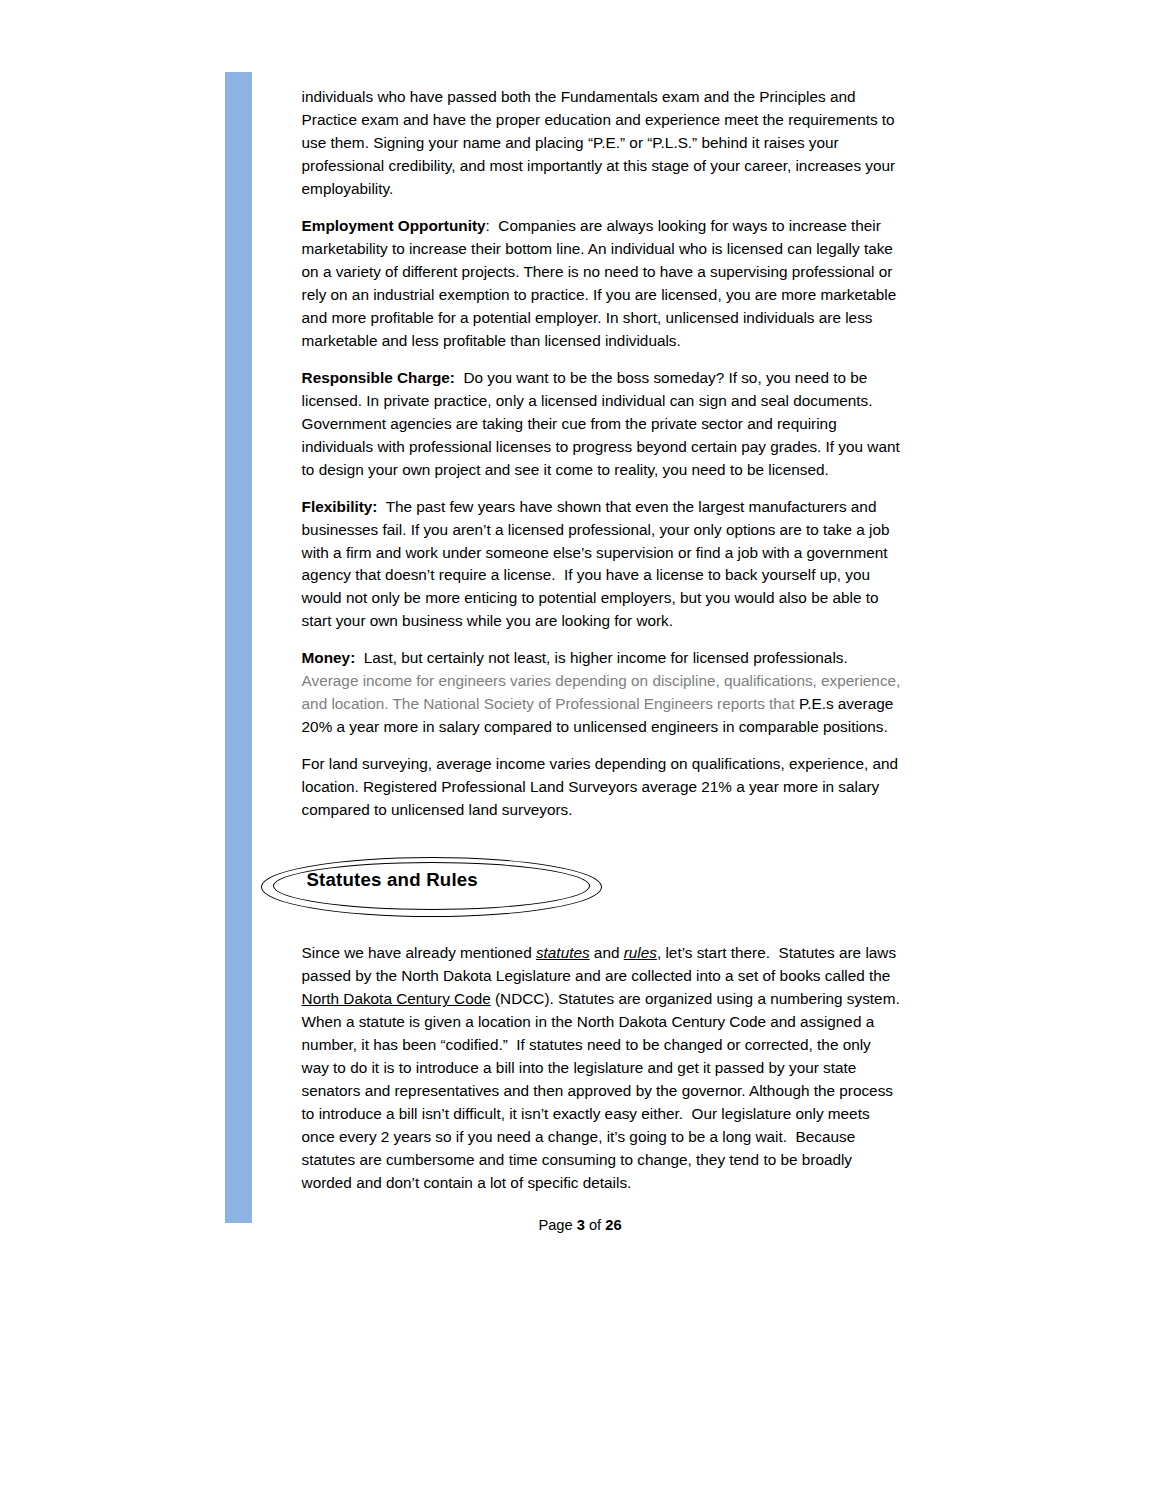individuals who have passed both the Fundamentals exam and the Principles and Practice exam and have the proper education and experience meet the requirements to use them. Signing your name and placing “P.E.” or “P.L.S.” behind it raises your professional credibility, and most importantly at this stage of your career, increases your employability.
Employment Opportunity: Companies are always looking for ways to increase their marketability to increase their bottom line. An individual who is licensed can legally take on a variety of different projects. There is no need to have a supervising professional or rely on an industrial exemption to practice. If you are licensed, you are more marketable and more profitable for a potential employer. In short, unlicensed individuals are less marketable and less profitable than licensed individuals.
Responsible Charge: Do you want to be the boss someday? If so, you need to be licensed. In private practice, only a licensed individual can sign and seal documents. Government agencies are taking their cue from the private sector and requiring individuals with professional licenses to progress beyond certain pay grades. If you want to design your own project and see it come to reality, you need to be licensed.
Flexibility: The past few years have shown that even the largest manufacturers and businesses fail. If you aren’t a licensed professional, your only options are to take a job with a firm and work under someone else’s supervision or find a job with a government agency that doesn’t require a license. If you have a license to back yourself up, you would not only be more enticing to potential employers, but you would also be able to start your own business while you are looking for work.
Money: Last, but certainly not least, is higher income for licensed professionals. Average income for engineers varies depending on discipline, qualifications, experience, and location. The National Society of Professional Engineers reports that P.E.s average 20% a year more in salary compared to unlicensed engineers in comparable positions.
For land surveying, average income varies depending on qualifications, experience, and location. Registered Professional Land Surveyors average 21% a year more in salary compared to unlicensed land surveyors.
Statutes and Rules
Since we have already mentioned statutes and rules, let’s start there. Statutes are laws passed by the North Dakota Legislature and are collected into a set of books called the North Dakota Century Code (NDCC). Statutes are organized using a numbering system. When a statute is given a location in the North Dakota Century Code and assigned a number, it has been “codified.” If statutes need to be changed or corrected, the only way to do it is to introduce a bill into the legislature and get it passed by your state senators and representatives and then approved by the governor. Although the process to introduce a bill isn’t difficult, it isn’t exactly easy either. Our legislature only meets once every 2 years so if you need a change, it’s going to be a long wait. Because statutes are cumbersome and time consuming to change, they tend to be broadly worded and don’t contain a lot of specific details.
Page 3 of 26